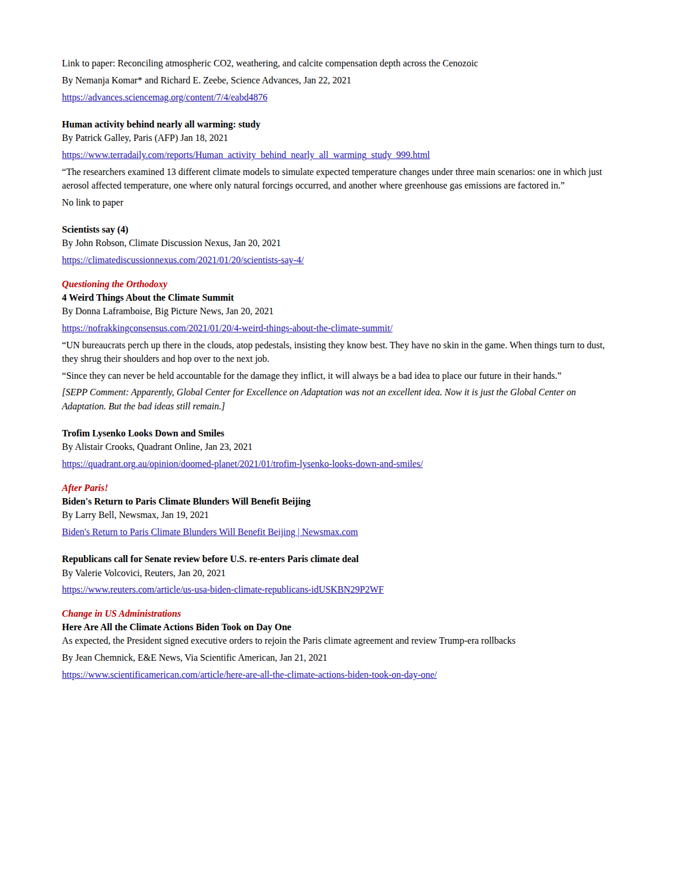Link to paper: Reconciling atmospheric CO2, weathering, and calcite compensation depth across the Cenozoic
By Nemanja Komar* and Richard E. Zeebe, Science Advances, Jan 22, 2021
https://advances.sciencemag.org/content/7/4/eabd4876
Human activity behind nearly all warming: study
By Patrick Galley, Paris (AFP) Jan 18, 2021
https://www.terradaily.com/reports/Human_activity_behind_nearly_all_warming_study_999.html
“The researchers examined 13 different climate models to simulate expected temperature changes under three main scenarios: one in which just aerosol affected temperature, one where only natural forcings occurred, and another where greenhouse gas emissions are factored in.”
No link to paper
Scientists say (4)
By John Robson, Climate Discussion Nexus, Jan 20, 2021
https://climatediscussionnexus.com/2021/01/20/scientists-say-4/
Questioning the Orthodoxy
4 Weird Things About the Climate Summit
By Donna Laframboise, Big Picture News, Jan 20, 2021
https://nofrakkingconsensus.com/2021/01/20/4-weird-things-about-the-climate-summit/
“UN bureaucrats perch up there in the clouds, atop pedestals, insisting they know best. They have no skin in the game. When things turn to dust, they shrug their shoulders and hop over to the next job.
“Since they can never be held accountable for the damage they inflict, it will always be a bad idea to place our future in their hands.”
[SEPP Comment: Apparently, Global Center for Excellence on Adaptation was not an excellent idea. Now it is just the Global Center on Adaptation. But the bad ideas still remain.]
Trofim Lysenko Looks Down and Smiles
By Alistair Crooks, Quadrant Online, Jan 23, 2021
https://quadrant.org.au/opinion/doomed-planet/2021/01/trofim-lysenko-looks-down-and-smiles/
After Paris!
Biden's Return to Paris Climate Blunders Will Benefit Beijing
By Larry Bell, Newsmax, Jan 19, 2021
Biden's Return to Paris Climate Blunders Will Benefit Beijing | Newsmax.com
Republicans call for Senate review before U.S. re-enters Paris climate deal
By Valerie Volcovici, Reuters, Jan 20, 2021
https://www.reuters.com/article/us-usa-biden-climate-republicans-idUSKBN29P2WF
Change in US Administrations
Here Are All the Climate Actions Biden Took on Day One
As expected, the President signed executive orders to rejoin the Paris climate agreement and review Trump-era rollbacks
By Jean Chemnick, E&E News, Via Scientific American, Jan 21, 2021
https://www.scientificamerican.com/article/here-are-all-the-climate-actions-biden-took-on-day-one/